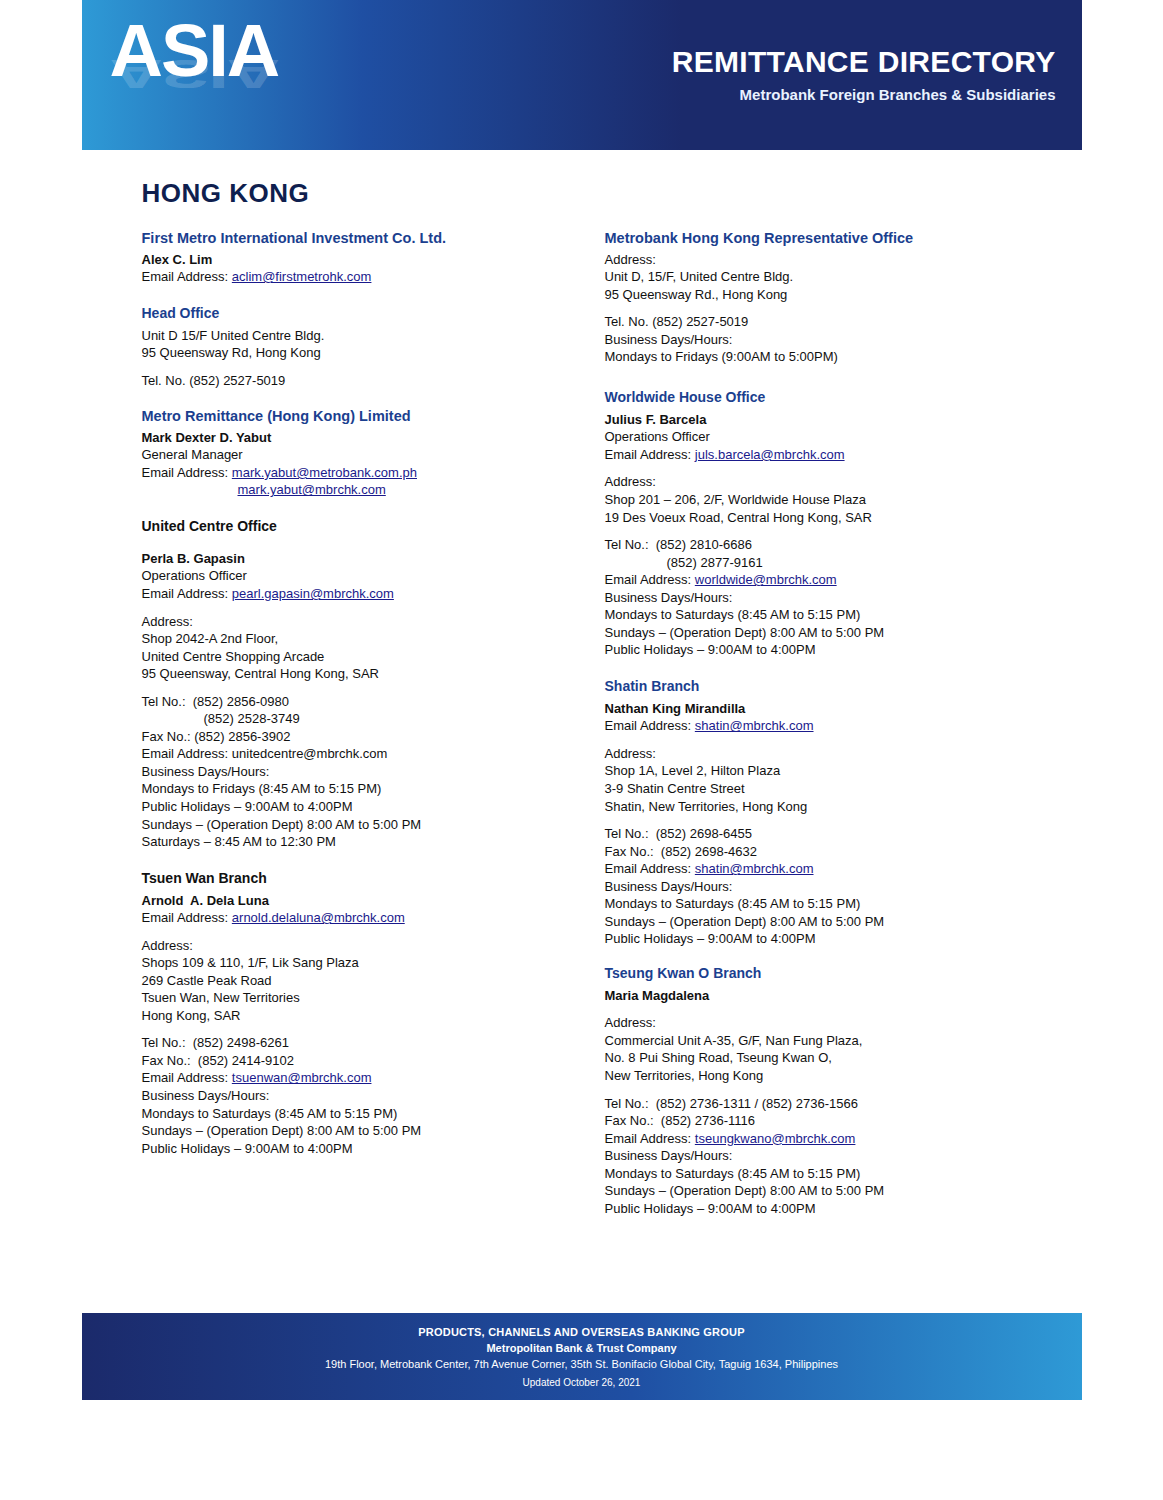ASIA
ASIA
REMITTANCE DIRECTORY
Metrobank Foreign Branches & Subsidiaries
HONG KONG
First Metro International Investment Co. Ltd.
Alex C. Lim
Email Address: aclim@firstmetrohk.com
Head Office
Unit D 15/F United Centre Bldg.
95 Queensway Rd, Hong Kong
Tel. No. (852) 2527-5019
Metro Remittance (Hong Kong) Limited
Mark Dexter D. Yabut
General Manager
Email Address: mark.yabut@metrobank.com.ph
mark.yabut@mbrchk.com
United Centre Office
Perla B. Gapasin
Operations Officer
Email Address: pearl.gapasin@mbrchk.com
Address:
Shop 2042-A 2nd Floor,
United Centre Shopping Arcade
95 Queensway, Central Hong Kong, SAR
Tel No.: (852) 2856-0980
(852) 2528-3749
Fax No.: (852) 2856-3902
Email Address: unitedcentre@mbrchk.com
Business Days/Hours:
Mondays to Fridays (8:45 AM to 5:15 PM)
Public Holidays – 9:00AM to 4:00PM
Sundays – (Operation Dept) 8:00 AM to 5:00 PM
Saturdays – 8:45 AM to 12:30 PM
Tsuen Wan Branch
Arnold A. Dela Luna
Email Address: arnold.delaluna@mbrchk.com
Address:
Shops 109 & 110, 1/F, Lik Sang Plaza
269 Castle Peak Road
Tsuen Wan, New Territories
Hong Kong, SAR
Tel No.: (852) 2498-6261
Fax No.: (852) 2414-9102
Email Address: tsuenwan@mbrchk.com
Business Days/Hours:
Mondays to Saturdays (8:45 AM to 5:15 PM)
Sundays – (Operation Dept) 8:00 AM to 5:00 PM
Public Holidays – 9:00AM to 4:00PM
Metrobank Hong Kong Representative Office
Address:
Unit D, 15/F, United Centre Bldg.
95 Queensway Rd., Hong Kong
Tel. No. (852) 2527-5019
Business Days/Hours:
Mondays to Fridays (9:00AM to 5:00PM)
Worldwide House Office
Julius F. Barcela
Operations Officer
Email Address: juls.barcela@mbrchk.com
Address:
Shop 201 – 206, 2/F, Worldwide House Plaza
19 Des Voeux Road, Central Hong Kong, SAR
Tel No.: (852) 2810-6686
(852) 2877-9161
Email Address: worldwide@mbrchk.com
Business Days/Hours:
Mondays to Saturdays (8:45 AM to 5:15 PM)
Sundays – (Operation Dept) 8:00 AM to 5:00 PM
Public Holidays – 9:00AM to 4:00PM
Shatin Branch
Nathan King Mirandilla
Email Address: shatin@mbrchk.com
Address:
Shop 1A, Level 2, Hilton Plaza
3-9 Shatin Centre Street
Shatin, New Territories, Hong Kong
Tel No.: (852) 2698-6455
Fax No.: (852) 2698-4632
Email Address: shatin@mbrchk.com
Business Days/Hours:
Mondays to Saturdays (8:45 AM to 5:15 PM)
Sundays – (Operation Dept) 8:00 AM to 5:00 PM
Public Holidays – 9:00AM to 4:00PM
Tseung Kwan O Branch
Maria Magdalena
Address:
Commercial Unit A-35, G/F, Nan Fung Plaza,
No. 8 Pui Shing Road, Tseung Kwan O,
New Territories, Hong Kong
Tel No.: (852) 2736-1311 / (852) 2736-1566
Fax No.: (852) 2736-1116
Email Address: tseungkwano@mbrchk.com
Business Days/Hours:
Mondays to Saturdays (8:45 AM to 5:15 PM)
Sundays – (Operation Dept) 8:00 AM to 5:00 PM
Public Holidays – 9:00AM to 4:00PM
PRODUCTS, CHANNELS AND OVERSEAS BANKING GROUP
Metropolitan Bank & Trust Company
19th Floor, Metrobank Center, 7th Avenue Corner, 35th St. Bonifacio Global City, Taguig 1634, Philippines
Updated October 26, 2021